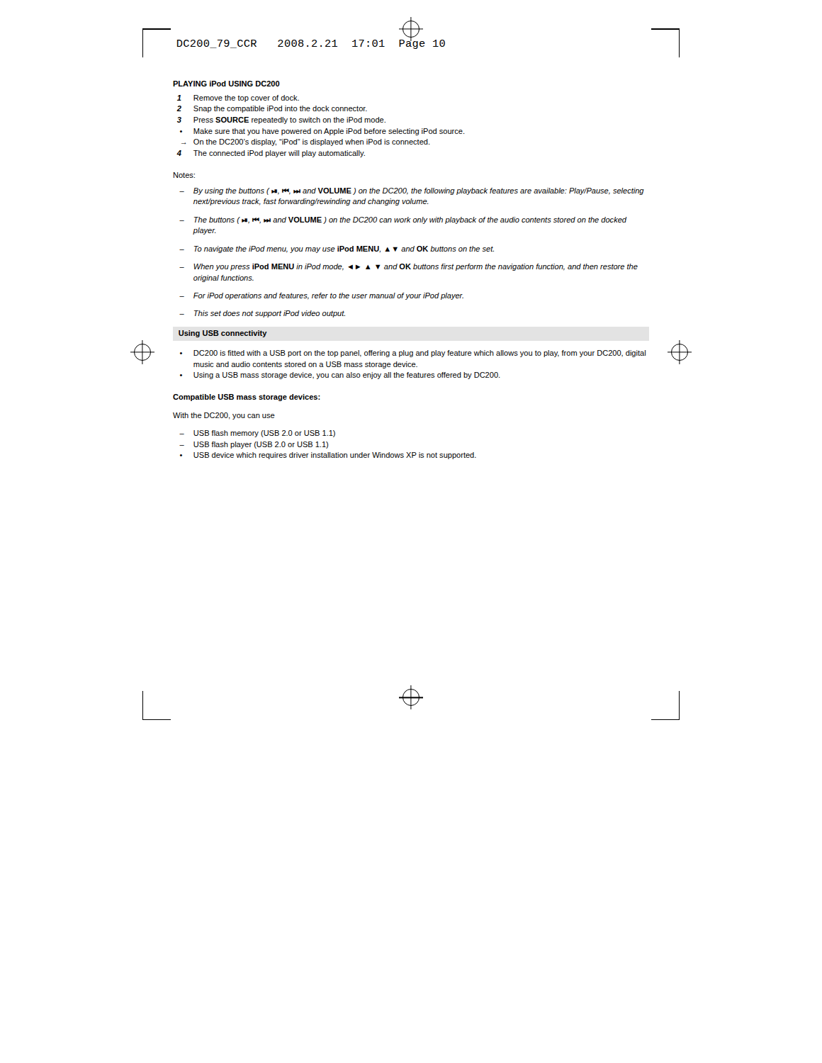DC200_79_CCR 2008.2.21 17:01 Page 10
PLAYING iPod USING DC200
1 Remove the top cover of dock.
2 Snap the compatible iPod into the dock connector.
3 Press SOURCE repeatedly to switch on the iPod mode.
Make sure that you have powered on Apple iPod before selecting iPod source.
On the DC200’s display, “iPod” is displayed when iPod is connected.
4 The connected iPod player will play automatically.
Notes:
By using the buttons ( ⏯, ⏮, ⏭ and VOLUME ) on the DC200, the following playback features are available: Play/Pause, selecting next/previous track, fast forwarding/rewinding and changing volume.
The buttons ( ⏯, ⏮, ⏭ and VOLUME ) on the DC200 can work only with playback of the audio contents stored on the docked player.
To navigate the iPod menu, you may use iPod MENU, ▲▼ and OK buttons on the set.
When you press iPod MENU in iPod mode, ◄► ▲ ▼ and OK buttons first perform the navigation function, and then restore the original functions.
For iPod operations and features, refer to the user manual of your iPod player.
This set does not support iPod video output.
Using USB connectivity
DC200 is fitted with a USB port on the top panel, offering a plug and play feature which allows you to play, from your DC200, digital music and audio contents stored on a USB mass storage device.
Using a USB mass storage device, you can also enjoy all the features offered by DC200.
Compatible USB mass storage devices:
With the DC200, you can use
USB flash memory (USB 2.0 or USB 1.1)
USB flash player (USB 2.0 or USB 1.1)
USB device which requires driver installation under Windows XP is not supported.